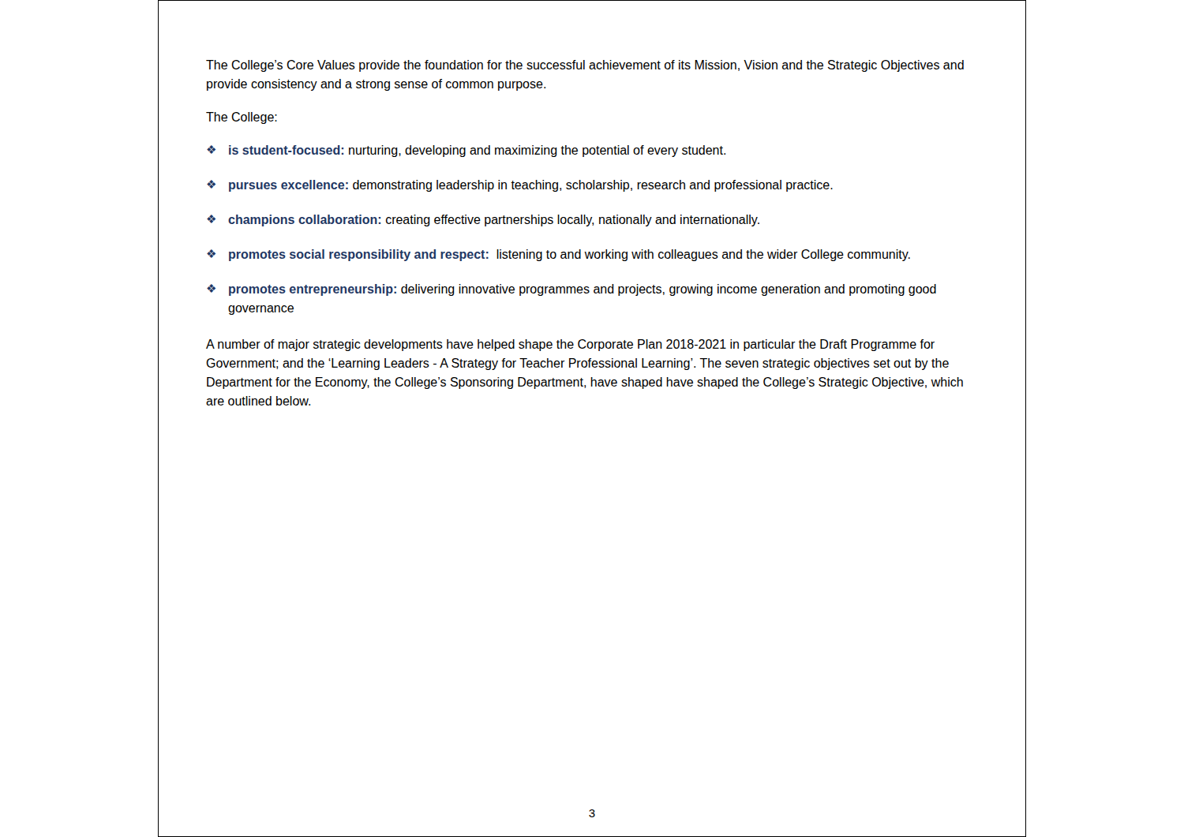The College’s Core Values provide the foundation for the successful achievement of its Mission, Vision and the Strategic Objectives and provide consistency and a strong sense of common purpose.
The College:
is student-focused: nurturing, developing and maximizing the potential of every student.
pursues excellence: demonstrating leadership in teaching, scholarship, research and professional practice.
champions collaboration: creating effective partnerships locally, nationally and internationally.
promotes social responsibility and respect: listening to and working with colleagues and the wider College community.
promotes entrepreneurship: delivering innovative programmes and projects, growing income generation and promoting good governance
A number of major strategic developments have helped shape the Corporate Plan 2018-2021 in particular the Draft Programme for Government; and the ‘Learning Leaders - A Strategy for Teacher Professional Learning’. The seven strategic objectives set out by the Department for the Economy, the College’s Sponsoring Department, have shaped have shaped the College’s Strategic Objective, which are outlined below.
3